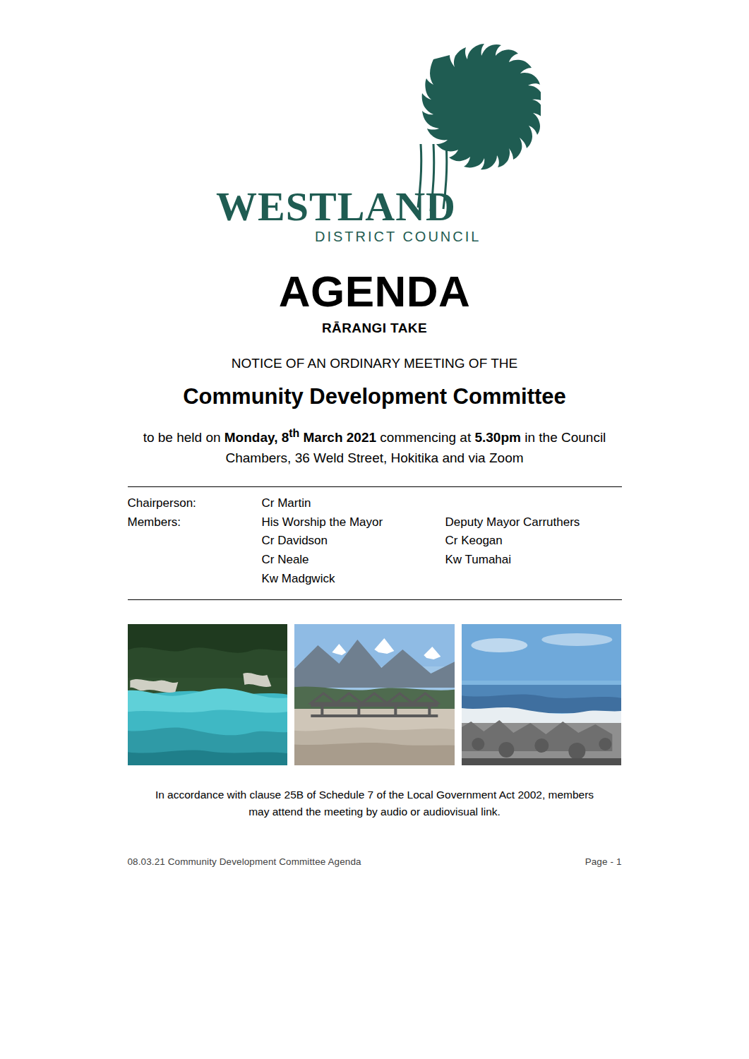WESTLAND DISTRICT COUNCIL
AGENDA
RĀRANGI TAKE
NOTICE OF AN ORDINARY MEETING OF THE
Community Development Committee
to be held on Monday, 8th March 2021 commencing at 5.30pm in the Council
Chambers, 36 Weld Street, Hokitika and via Zoom
| Chairperson: | Cr Martin | |
| Members: | His Worship the Mayor | Deputy Mayor Carruthers |
| | Cr Davidson | Cr Keogan |
| | Cr Neale | Kw Tumahai |
| | Kw Madgwick | |
In accordance with clause 25B of Schedule 7 of the Local Government Act 2002, members may attend the meeting by audio or audiovisual link.
08.03.21 Community Development Committee Agenda
Page - 1